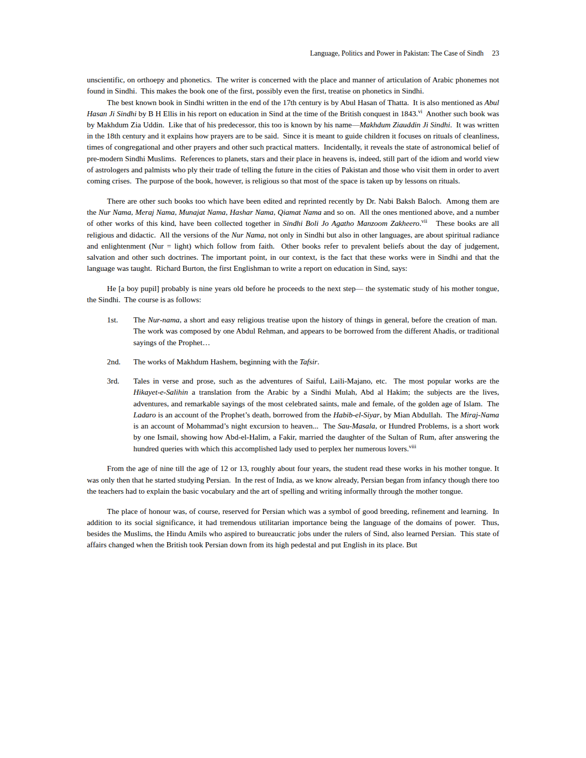Language, Politics and Power in Pakistan: The Case of Sindh23
unscientific, on orthoepy and phonetics. The writer is concerned with the place and manner of articulation of Arabic phonemes not found in Sindhi. This makes the book one of the first, possibly even the first, treatise on phonetics in Sindhi.
The best known book in Sindhi written in the end of the 17th century is by Abul Hasan of Thatta. It is also mentioned as Abul Hasan Ji Sindhi by B H Ellis in his report on education in Sind at the time of the British conquest in 1843.vi Another such book was by Makhdum Zia Uddin. Like that of his predecessor, this too is known by his name—Makhdum Ziauddin Ji Sindhi. It was written in the 18th century and it explains how prayers are to be said. Since it is meant to guide children it focuses on rituals of cleanliness, times of congregational and other prayers and other such practical matters. Incidentally, it reveals the state of astronomical belief of pre-modern Sindhi Muslims. References to planets, stars and their place in heavens is, indeed, still part of the idiom and world view of astrologers and palmists who ply their trade of telling the future in the cities of Pakistan and those who visit them in order to avert coming crises. The purpose of the book, however, is religious so that most of the space is taken up by lessons on rituals.
There are other such books too which have been edited and reprinted recently by Dr. Nabi Baksh Baloch. Among them are the Nur Nama, Meraj Nama, Munajat Nama, Hashar Nama, Qiamat Nama and so on. All the ones mentioned above, and a number of other works of this kind, have been collected together in Sindhi Boli Jo Agatho Manzoom Zakheero.vii These books are all religious and didactic. All the versions of the Nur Nama, not only in Sindhi but also in other languages, are about spiritual radiance and enlightenment (Nur = light) which follow from faith. Other books refer to prevalent beliefs about the day of judgement, salvation and other such doctrines. The important point, in our context, is the fact that these works were in Sindhi and that the language was taught. Richard Burton, the first Englishman to write a report on education in Sind, says:
He [a boy pupil] probably is nine years old before he proceeds to the next step— the systematic study of his mother tongue, the Sindhi. The course is as follows:
1st. The Nur-nama, a short and easy religious treatise upon the history of things in general, before the creation of man. The work was composed by one Abdul Rehman, and appears to be borrowed from the different Ahadis, or traditional sayings of the Prophet…
2nd. The works of Makhdum Hashem, beginning with the Tafsir.
3rd. Tales in verse and prose, such as the adventures of Saiful, Laili-Majano, etc. The most popular works are the Hikayet-e-Salihin a translation from the Arabic by a Sindhi Mulah, Abd al Hakim; the subjects are the lives, adventures, and remarkable sayings of the most celebrated saints, male and female, of the golden age of Islam. The Ladaro is an account of the Prophet’s death, borrowed from the Habib-el-Siyar, by Mian Abdullah. The Miraj-Nama is an account of Mohammad’s night excursion to heaven... The Sau-Masala, or Hundred Problems, is a short work by one Ismail, showing how Abd-el-Halim, a Fakir, married the daughter of the Sultan of Rum, after answering the hundred queries with which this accomplished lady used to perplex her numerous lovers.viii
From the age of nine till the age of 12 or 13, roughly about four years, the student read these works in his mother tongue. It was only then that he started studying Persian. In the rest of India, as we know already, Persian began from infancy though there too the teachers had to explain the basic vocabulary and the art of spelling and writing informally through the mother tongue.
The place of honour was, of course, reserved for Persian which was a symbol of good breeding, refinement and learning. In addition to its social significance, it had tremendous utilitarian importance being the language of the domains of power. Thus, besides the Muslims, the Hindu Amils who aspired to bureaucratic jobs under the rulers of Sind, also learned Persian. This state of affairs changed when the British took Persian down from its high pedestal and put English in its place. But